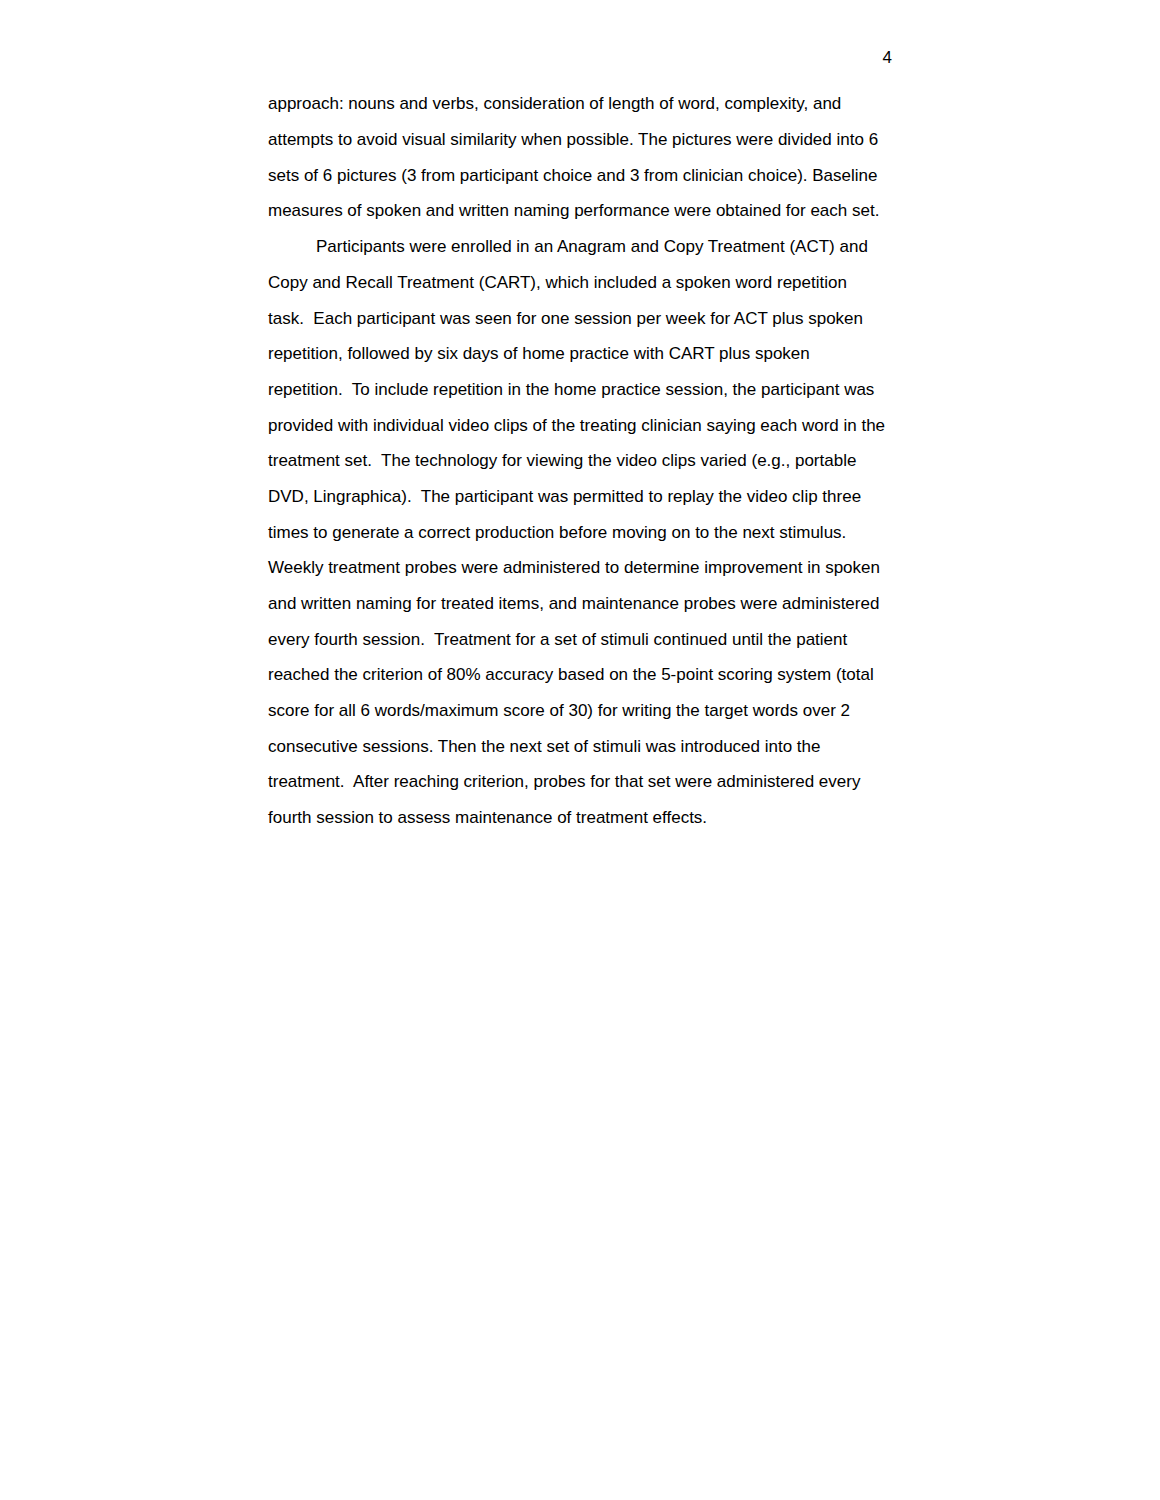4
approach: nouns and verbs, consideration of length of word, complexity, and attempts to avoid visual similarity when possible. The pictures were divided into 6 sets of 6 pictures (3 from participant choice and 3 from clinician choice). Baseline measures of spoken and written naming performance were obtained for each set.
Participants were enrolled in an Anagram and Copy Treatment (ACT) and Copy and Recall Treatment (CART), which included a spoken word repetition task. Each participant was seen for one session per week for ACT plus spoken repetition, followed by six days of home practice with CART plus spoken repetition. To include repetition in the home practice session, the participant was provided with individual video clips of the treating clinician saying each word in the treatment set. The technology for viewing the video clips varied (e.g., portable DVD, Lingraphica). The participant was permitted to replay the video clip three times to generate a correct production before moving on to the next stimulus. Weekly treatment probes were administered to determine improvement in spoken and written naming for treated items, and maintenance probes were administered every fourth session. Treatment for a set of stimuli continued until the patient reached the criterion of 80% accuracy based on the 5-point scoring system (total score for all 6 words/maximum score of 30) for writing the target words over 2 consecutive sessions. Then the next set of stimuli was introduced into the treatment. After reaching criterion, probes for that set were administered every fourth session to assess maintenance of treatment effects.